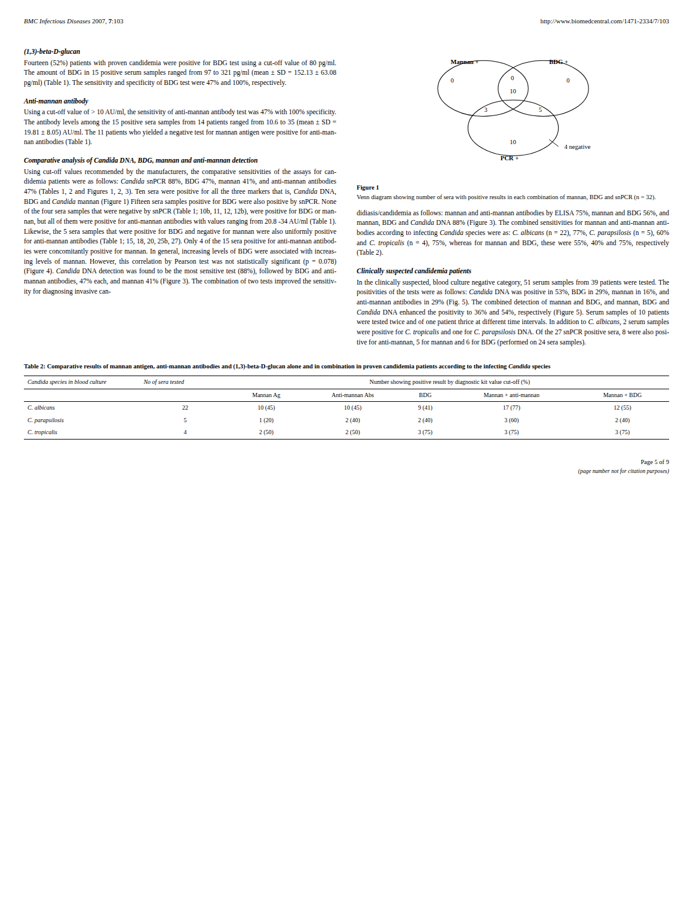BMC Infectious Diseases 2007, 7:103
http://www.biomedcentral.com/1471-2334/7/103
(1,3)-beta-D-glucan
Fourteen (52%) patients with proven candidemia were positive for BDG test using a cut-off value of 80 pg/ml. The amount of BDG in 15 positive serum samples ranged from 97 to 321 pg/ml (mean ± SD = 152.13 ± 63.08 pg/ml) (Table 1). The sensitivity and specificity of BDG test were 47% and 100%, respectively.
Anti-mannan antibody
Using a cut-off value of > 10 AU/ml, the sensitivity of anti-mannan antibody test was 47% with 100% specificity. The antibody levels among the 15 positive sera samples from 14 patients ranged from 10.6 to 35 (mean ± SD = 19.81 ± 8.05) AU/ml. The 11 patients who yielded a negative test for mannan antigen were positive for anti-mannan antibodies (Table 1).
Comparative analysis of Candida DNA, BDG, mannan and anti-mannan detection
Using cut-off values recommended by the manufacturers, the comparative sensitivities of the assays for candidemia patients were as follows: Candida snPCR 88%, BDG 47%, mannan 41%, and anti-mannan antibodies 47% (Tables 1, 2 and Figures 1, 2, 3). Ten sera were positive for all the three markers that is, Candida DNA, BDG and Candida mannan (Figure 1) Fifteen sera samples positive for BDG were also positive by snPCR. None of the four sera samples that were negative by snPCR (Table 1; 10b, 11, 12, 12b), were positive for BDG or mannan, but all of them were positive for anti-mannan antibodies with values ranging from 20.8 -34 AU/ml (Table 1). Likewise, the 5 sera samples that were positive for BDG and negative for mannan were also uniformly positive for anti-mannan antibodies (Table 1; 15, 18, 20, 25b, 27). Only 4 of the 15 sera positive for anti-mannan antibodies were concomitantly positive for mannan. In general, increasing levels of BDG were associated with increasing levels of mannan. However, this correlation by Pearson test was not statistically significant (p = 0.078) (Figure 4). Candida DNA detection was found to be the most sensitive test (88%), followed by BDG and anti-mannan antibodies, 47% each, and mannan 41% (Figure 3). The combination of two tests improved the sensitivity for diagnosing invasive can-
Mannan + BDG + PCR + 0 0 0 10 3 5 10 4 negative
Figure 1 Venn diagram showing number of sera with positive results in each combination of mannan, BDG and snPCR (n = 32).
didiasis/candidemia as follows: mannan and anti-mannan antibodies by ELISA 75%, mannan and BDG 56%, and mannan, BDG and Candida DNA 88% (Figure 3). The combined sensitivities for mannan and anti-mannan antibodies according to infecting Candida species were as: C. albicans (n = 22), 77%, C. parapsilosis (n = 5), 60% and C. tropicalis (n = 4), 75%, whereas for mannan and BDG, these were 55%, 40% and 75%, respectively (Table 2).
Clinically suspected candidemia patients
In the clinically suspected, blood culture negative category, 51 serum samples from 39 patients were tested. The positivities of the tests were as follows: Candida DNA was positive in 53%, BDG in 29%, mannan in 16%, and anti-mannan antibodies in 29% (Fig. 5). The combined detection of mannan and BDG, and mannan, BDG and Candida DNA enhanced the positivity to 36% and 54%, respectively (Figure 5). Serum samples of 10 patients were tested twice and of one patient thrice at different time intervals. In addition to C. albicans, 2 serum samples were positive for C. tropicalis and one for C. parapsilosis DNA. Of the 27 snPCR positive sera, 8 were also positive for anti-mannan, 5 for mannan and 6 for BDG (performed on 24 sera samples).
Table 2: Comparative results of mannan antigen, anti-mannan antibodies and (1,3)-beta-D-glucan alone and in combination in proven candidemia patients according to the infecting Candida species
| Candida species in blood culture | No of sera tested | Number showing positive result by diagnostic kit value cut-off (%) |
| --- | --- | --- |
| | | Mannan Ag | Anti-mannan Abs | BDG | Mannan + anti-mannan | Mannan + BDG |
| C. albicans | 22 | 10 (45) | 10 (45) | 9 (41) | 17 (77) | 12 (55) |
| C. parapsilosis | 5 | 1 (20) | 2 (40) | 2 (40) | 3 (60) | 2 (40) |
| C. tropicalis | 4 | 2 (50) | 2 (50) | 3 (75) | 3 (75) | 3 (75) |
Page 5 of 9
(page number not for citation purposes)